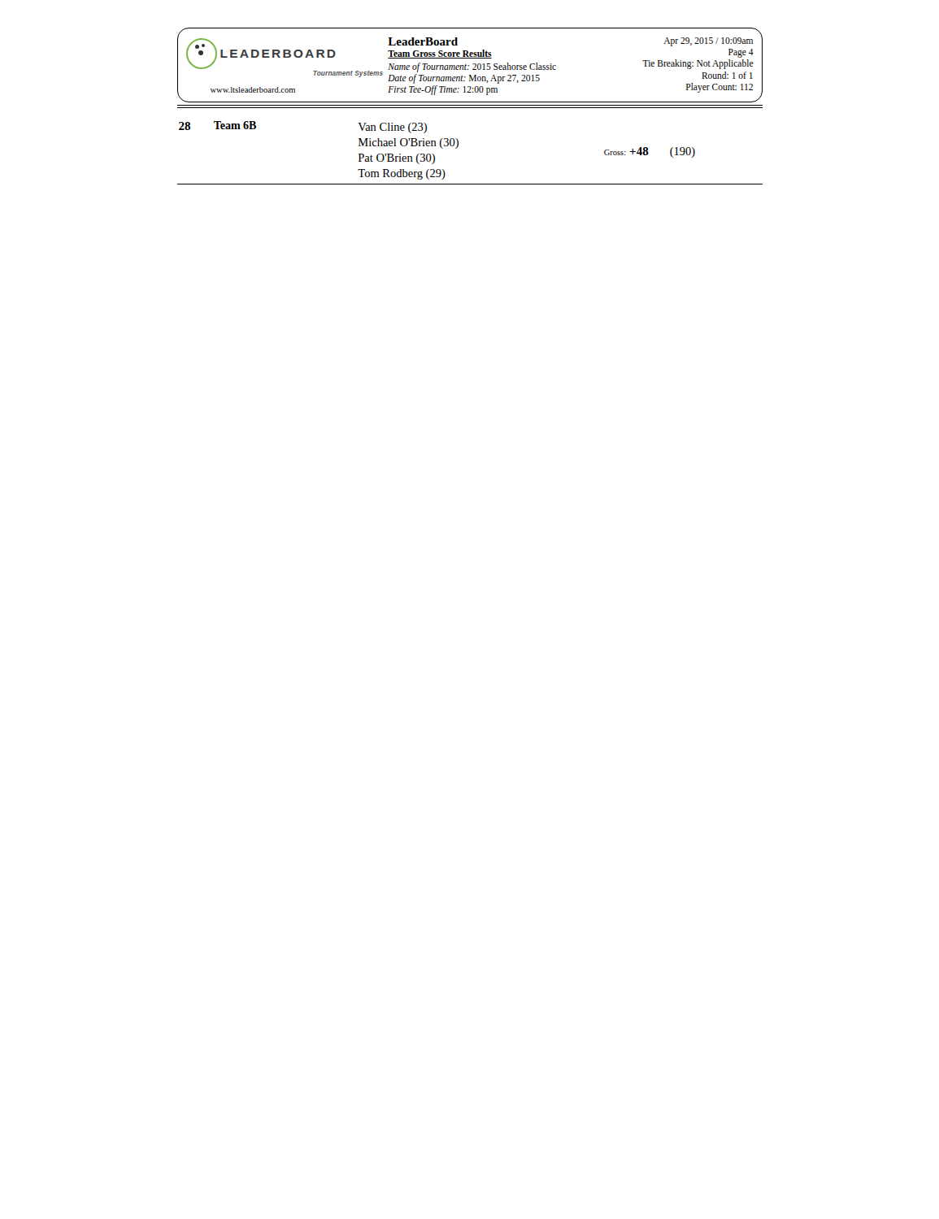LEADERBOARD
Tournament Systems
www.ltsleaderboard.com
LeaderBoard
Team Gross Score Results
Name of Tournament: 2015 Seahorse Classic
Date of Tournament: Mon, Apr 27, 2015
First Tee-Off Time: 12:00 pm
Apr 29, 2015 / 10:09am
Page 4
Tie Breaking: Not Applicable
Round: 1 of 1
Player Count: 112
28
Team 6B
Van Cline (23)
Michael O'Brien (30)
Pat O'Brien (30)
Tom Rodberg (29)
Gross:+48(190)